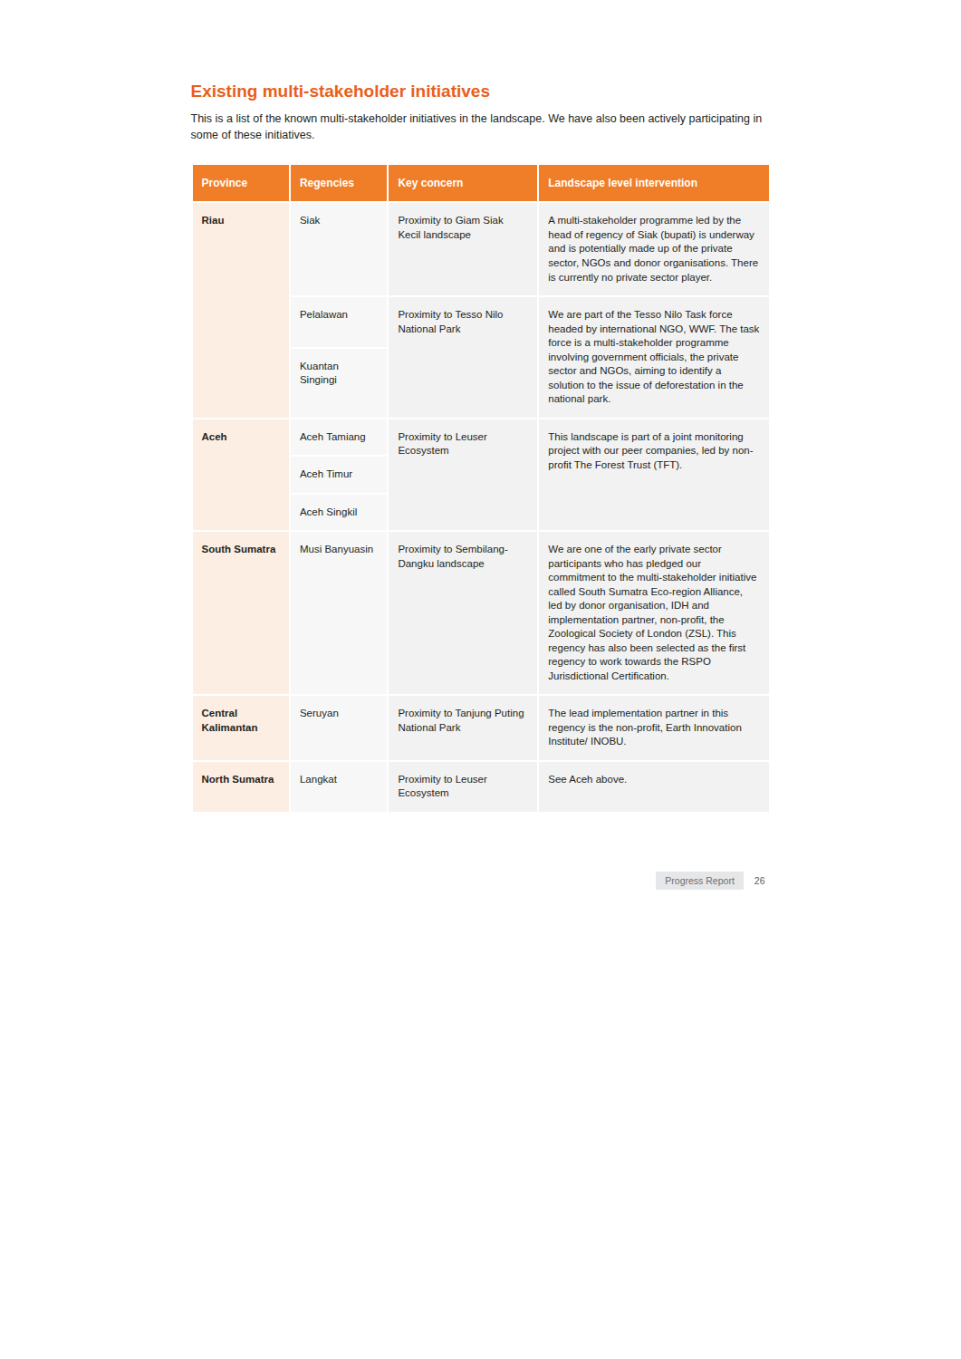Existing multi-stakeholder initiatives
This is a list of the known multi-stakeholder initiatives in the landscape. We have also been actively participating in some of these initiatives.
| Province | Regencies | Key concern | Landscape level intervention |
| --- | --- | --- | --- |
| Riau | Siak | Proximity to Giam Siak Kecil landscape | A multi-stakeholder programme led by the head of regency of Siak (bupati) is underway and is potentially made up of the private sector, NGOs and donor organisations. There is currently no private sector player. |
| Pelalawan | Proximity to Tesso Nilo National Park | We are part of the Tesso Nilo Task force headed by international NGO, WWF. The task force is a multi-stakeholder programme involving government officials, the private sector and NGOs, aiming to identify a solution to the issue of deforestation in the national park. |
| Kuantan Singingi |
| Aceh | Aceh Tamiang | Proximity to Leuser Ecosystem | This landscape is part of a joint monitoring project with our peer companies, led by non-profit The Forest Trust (TFT). |
| Aceh Timur |
| Aceh Singkil |
| South Sumatra | Musi Banyuasin | Proximity to Sembilang-Dangku landscape | We are one of the early private sector participants who has pledged our commitment to the multi-stakeholder initiative called South Sumatra Eco-region Alliance, led by donor organisation, IDH and implementation partner, non-profit, the Zoological Society of London (ZSL). This regency has also been selected as the first regency to work towards the RSPO Jurisdictional Certification. |
| Central Kalimantan | Seruyan | Proximity to Tanjung Puting National Park | The lead implementation partner in this regency is the non-profit, Earth Innovation Institute/ INOBU. |
| North Sumatra | Langkat | Proximity to Leuser Ecosystem | See Aceh above. |
Progress Report 26